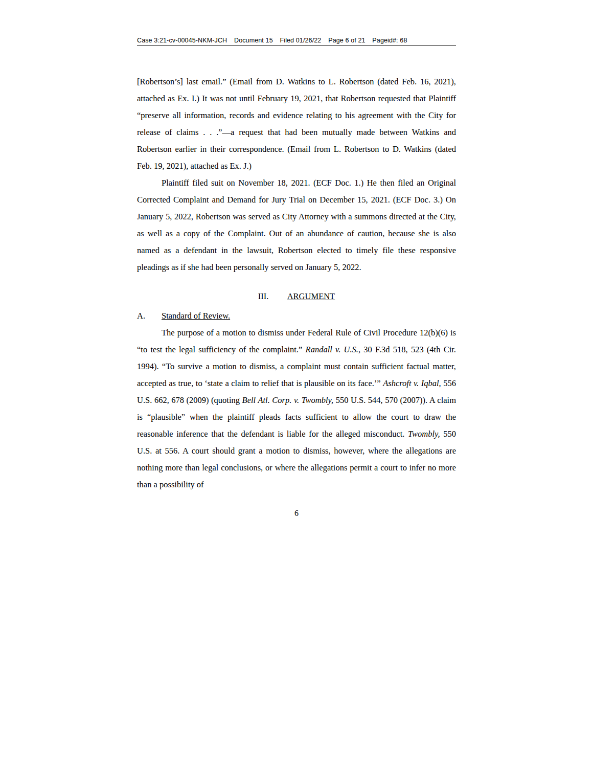Case 3:21-cv-00045-NKM-JCH Document 15 Filed 01/26/22 Page 6 of 21 Pageid#: 68
[Robertson’s] last email.” (Email from D. Watkins to L. Robertson (dated Feb. 16, 2021), attached as Ex. I.) It was not until February 19, 2021, that Robertson requested that Plaintiff “preserve all information, records and evidence relating to his agreement with the City for release of claims . . .”—a request that had been mutually made between Watkins and Robertson earlier in their correspondence. (Email from L. Robertson to D. Watkins (dated Feb. 19, 2021), attached as Ex. J.)
Plaintiff filed suit on November 18, 2021. (ECF Doc. 1.) He then filed an Original Corrected Complaint and Demand for Jury Trial on December 15, 2021. (ECF Doc. 3.) On January 5, 2022, Robertson was served as City Attorney with a summons directed at the City, as well as a copy of the Complaint. Out of an abundance of caution, because she is also named as a defendant in the lawsuit, Robertson elected to timely file these responsive pleadings as if she had been personally served on January 5, 2022.
III. ARGUMENT
A. Standard of Review.
The purpose of a motion to dismiss under Federal Rule of Civil Procedure 12(b)(6) is “to test the legal sufficiency of the complaint.” Randall v. U.S., 30 F.3d 518, 523 (4th Cir. 1994). “To survive a motion to dismiss, a complaint must contain sufficient factual matter, accepted as true, to ‘state a claim to relief that is plausible on its face.’” Ashcroft v. Iqbal, 556 U.S. 662, 678 (2009) (quoting Bell Atl. Corp. v. Twombly, 550 U.S. 544, 570 (2007)). A claim is “plausible” when the plaintiff pleads facts sufficient to allow the court to draw the reasonable inference that the defendant is liable for the alleged misconduct. Twombly, 550 U.S. at 556. A court should grant a motion to dismiss, however, where the allegations are nothing more than legal conclusions, or where the allegations permit a court to infer no more than a possibility of
6